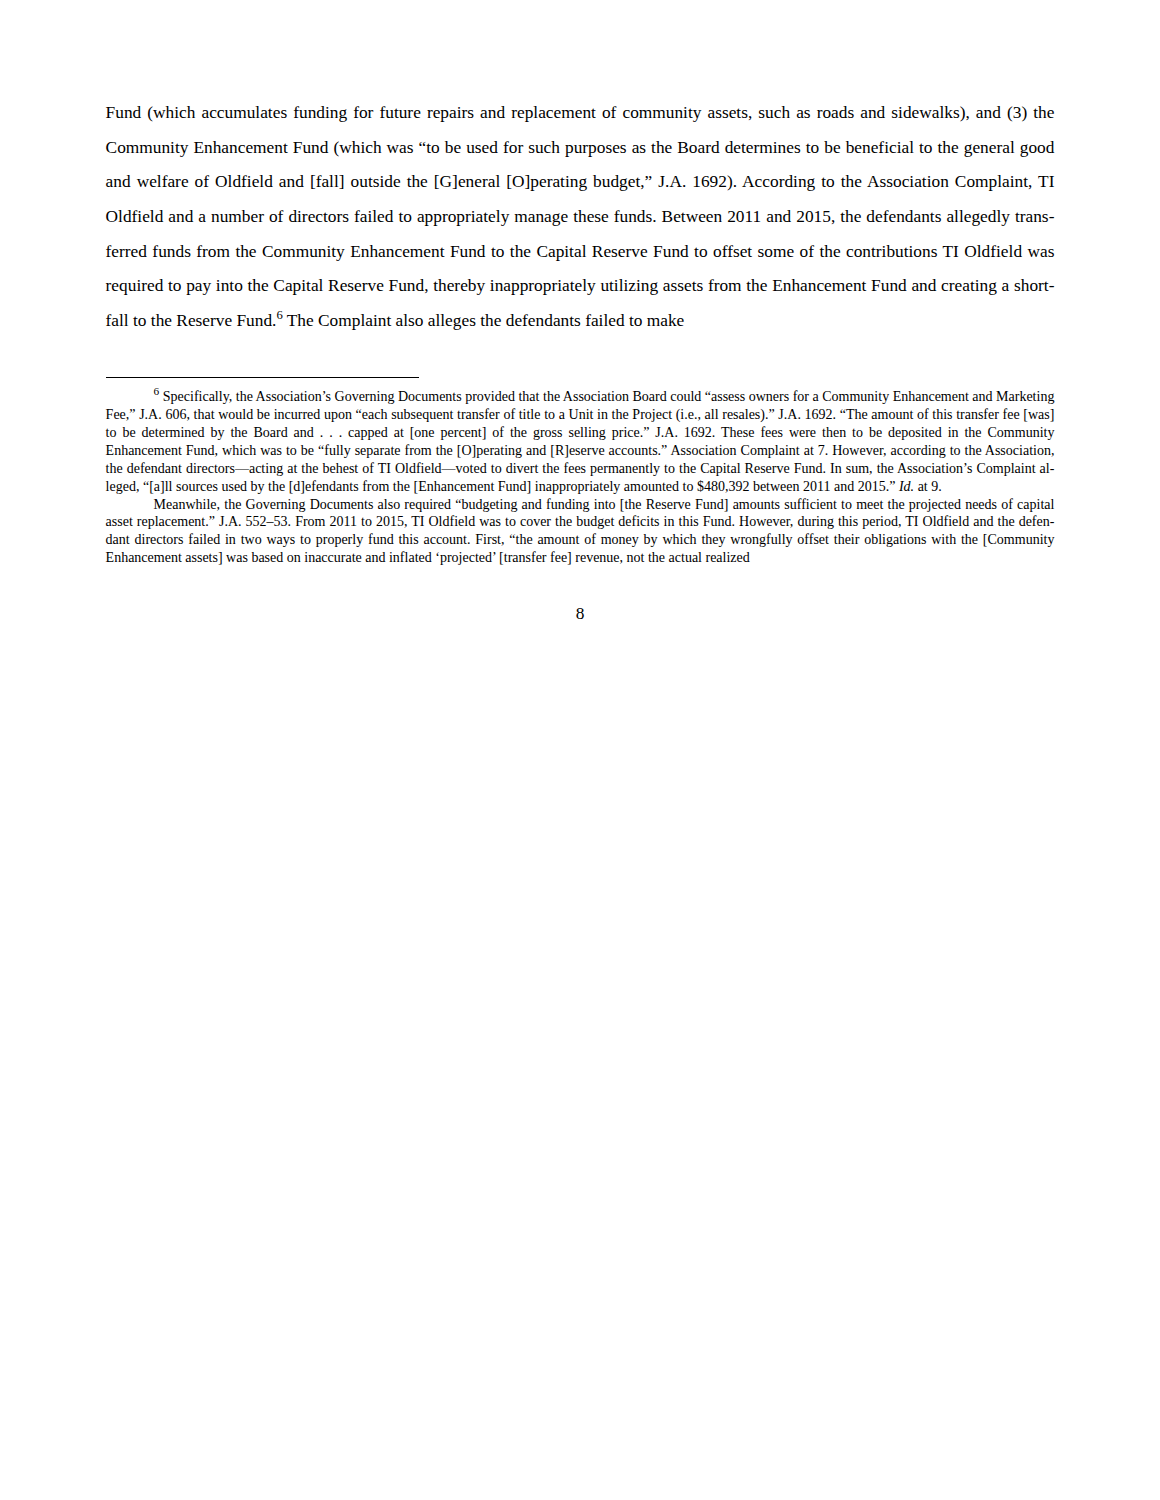Fund (which accumulates funding for future repairs and replacement of community assets, such as roads and sidewalks), and (3) the Community Enhancement Fund (which was “to be used for such purposes as the Board determines to be beneficial to the general good and welfare of Oldfield and [fall] outside the [G]eneral [O]perating budget,” J.A. 1692). According to the Association Complaint, TI Oldfield and a number of directors failed to appropriately manage these funds. Between 2011 and 2015, the defendants allegedly transferred funds from the Community Enhancement Fund to the Capital Reserve Fund to offset some of the contributions TI Oldfield was required to pay into the Capital Reserve Fund, thereby inappropriately utilizing assets from the Enhancement Fund and creating a shortfall to the Reserve Fund.6 The Complaint also alleges the defendants failed to make
6 Specifically, the Association’s Governing Documents provided that the Association Board could “assess owners for a Community Enhancement and Marketing Fee,” J.A. 606, that would be incurred upon “each subsequent transfer of title to a Unit in the Project (i.e., all resales).” J.A. 1692. “The amount of this transfer fee [was] to be determined by the Board and . . . capped at [one percent] of the gross selling price.” J.A. 1692. These fees were then to be deposited in the Community Enhancement Fund, which was to be “fully separate from the [O]perating and [R]eserve accounts.” Association Complaint at 7. However, according to the Association, the defendant directors—acting at the behest of TI Oldfield—voted to divert the fees permanently to the Capital Reserve Fund. In sum, the Association’s Complaint alleged, “[a]ll sources used by the [d]efendants from the [Enhancement Fund] inappropriately amounted to $480,392 between 2011 and 2015.” Id. at 9.
Meanwhile, the Governing Documents also required “budgeting and funding into [the Reserve Fund] amounts sufficient to meet the projected needs of capital asset replacement.” J.A. 552–53. From 2011 to 2015, TI Oldfield was to cover the budget deficits in this Fund. However, during this period, TI Oldfield and the defendant directors failed in two ways to properly fund this account. First, “the amount of money by which they wrongfully offset their obligations with the [Community Enhancement assets] was based on inaccurate and inflated ‘projected’ [transfer fee] revenue, not the actual realized
8